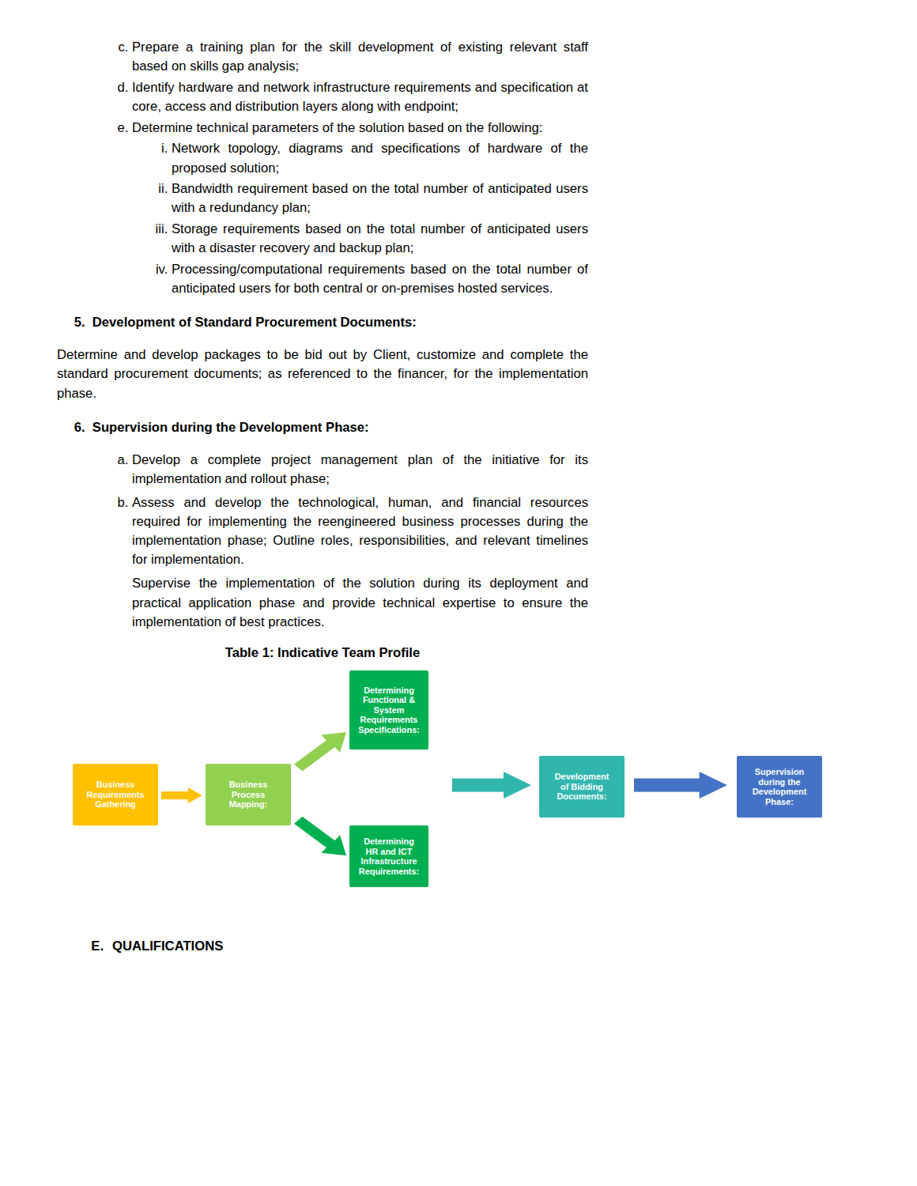Prepare a training plan for the skill development of existing relevant staff based on skills gap analysis;
Identify hardware and network infrastructure requirements and specification at core, access and distribution layers along with endpoint;
Determine technical parameters of the solution based on the following:
Network topology, diagrams and specifications of hardware of the proposed solution;
Bandwidth requirement based on the total number of anticipated users with a redundancy plan;
Storage requirements based on the total number of anticipated users with a disaster recovery and backup plan;
Processing/computational requirements based on the total number of anticipated users for both central or on-premises hosted services.
5. Development of Standard Procurement Documents:
Determine and develop packages to be bid out by Client, customize and complete the standard procurement documents; as referenced to the financer, for the implementation phase.
6. Supervision during the Development Phase:
Develop a complete project management plan of the initiative for its implementation and rollout phase;
Assess and develop the technological, human, and financial resources required for implementing the reengineered business processes during the implementation phase; Outline roles, responsibilities, and relevant timelines for implementation.
Supervise the implementation of the solution during its deployment and practical application phase and provide technical expertise to ensure the implementation of best practices.
Table 1: Indicative Team Profile
Business
Requirements
Gathering
Business
Process
Mapping:
Determining
Functional &
System
Requirements
Specifications:
Determining
HR and ICT
Infrastructure
Requirements:
Development
of Bidding
Documents:
Supervision
during the
Development
Phase:
E. QUALIFICATIONS